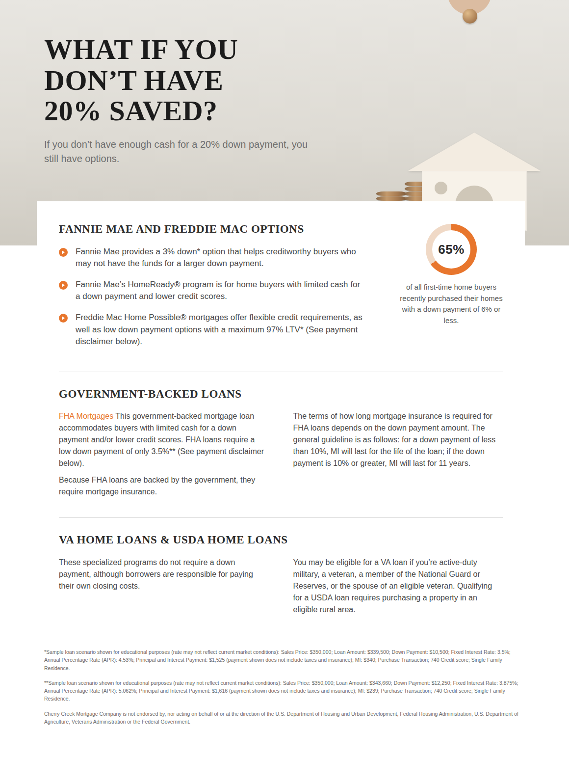What If You
Don’t Have
20% Saved?
If you don’t have enough cash for a 20% down payment, you still have options.
Fannie Mae and Freddie Mac Options
Fannie Mae provides a 3% down* option that helps creditworthy buyers who may not have the funds for a larger down payment.
Fannie Mae’s HomeReady® program is for home buyers with limited cash for a down payment and lower credit scores.
Freddie Mac Home Possible® mortgages offer flexible credit requirements, as well as low down payment options with a maximum 97% LTV* (See payment disclaimer below).
65%
of all first-time home buyers recently purchased their homes with a down payment of 6% or less.
Government-Backed Loans
FHA Mortgages This government-backed mortgage loan accommodates buyers with limited cash for a down payment and/or lower credit scores. FHA loans require a low down payment of only 3.5%** (See payment disclaimer below).
Because FHA loans are backed by the government, they require mortgage insurance.
The terms of how long mortgage insurance is required for FHA loans depends on the down payment amount. The general guideline is as follows: for a down payment of less than 10%, MI will last for the life of the loan; if the down payment is 10% or greater, MI will last for 11 years.
VA Home Loans & USDA Home Loans
These specialized programs do not require a down payment, although borrowers are responsible for paying their own closing costs.
You may be eligible for a VA loan if you’re active-duty military, a veteran, a member of the National Guard or Reserves, or the spouse of an eligible veteran. Qualifying for a USDA loan requires purchasing a property in an eligible rural area.
*Sample loan scenario shown for educational purposes (rate may not reflect current market conditions): Sales Price: $350,000; Loan Amount: $339,500; Down Payment: $10,500; Fixed Interest Rate: 3.5%; Annual Percentage Rate (APR): 4.53%; Principal and Interest Payment: $1,525 (payment shown does not include taxes and insurance); MI: $340; Purchase Transaction; 740 Credit score; Single Family Residence.
**Sample loan scenario shown for educational purposes (rate may not reflect current market conditions): Sales Price: $350,000; Loan Amount: $343,660; Down Payment: $12,250; Fixed Interest Rate: 3.875%; Annual Percentage Rate (APR): 5.062%; Principal and Interest Payment: $1,616 (payment shown does not include taxes and insurance); MI: $239; Purchase Transaction; 740 Credit score; Single Family Residence.
Cherry Creek Mortgage Company is not endorsed by, nor acting on behalf of or at the direction of the U.S. Department of Housing and Urban Development, Federal Housing Administration, U.S. Department of Agriculture, Veterans Administration or the Federal Government.